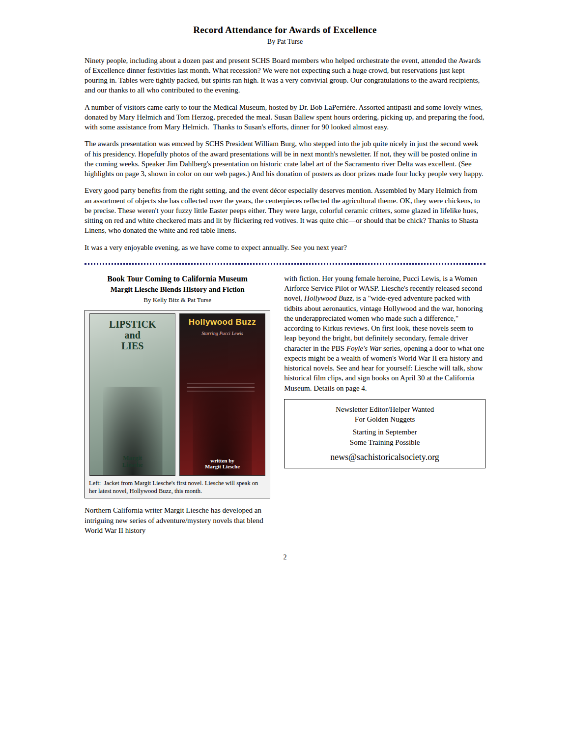Record Attendance for Awards of Excellence
By Pat Turse
Ninety people, including about a dozen past and present SCHS Board members who helped orchestrate the event, attended the Awards of Excellence dinner festivities last month. What recession? We were not expecting such a huge crowd, but reservations just kept pouring in. Tables were tightly packed, but spirits ran high. It was a very convivial group. Our congratulations to the award recipients, and our thanks to all who contributed to the evening.
A number of visitors came early to tour the Medical Museum, hosted by Dr. Bob LaPerrière. Assorted antipasti and some lovely wines, donated by Mary Helmich and Tom Herzog, preceded the meal. Susan Ballew spent hours ordering, picking up, and preparing the food, with some assistance from Mary Helmich. Thanks to Susan's efforts, dinner for 90 looked almost easy.
The awards presentation was emceed by SCHS President William Burg, who stepped into the job quite nicely in just the second week of his presidency. Hopefully photos of the award presentations will be in next month's newsletter. If not, they will be posted online in the coming weeks. Speaker Jim Dahlberg's presentation on historic crate label art of the Sacramento river Delta was excellent. (See highlights on page 3, shown in color on our web pages.) And his donation of posters as door prizes made four lucky people very happy.
Every good party benefits from the right setting, and the event décor especially deserves mention. Assembled by Mary Helmich from an assortment of objects she has collected over the years, the centerpieces reflected the agricultural theme. OK, they were chickens, to be precise. These weren't your fuzzy little Easter peeps either. They were large, colorful ceramic critters, some glazed in lifelike hues, sitting on red and white checkered mats and lit by flickering red votives. It was quite chic—or should that be chick? Thanks to Shasta Linens, who donated the white and red table linens.
It was a very enjoyable evening, as we have come to expect annually. See you next year?
Book Tour Coming to California Museum
Margit Liesche Blends History and Fiction
By Kelly Bitz & Pat Turse
LIPSTICK
and
LIES
Margit
Liesche
Hollywood Buzz
Starring Pucci Lewis
written by
Margit Liesche
Left: Jacket from Margit Liesche's first novel. Liesche will speak on her latest novel, Hollywood Buzz, this month.
Northern California writer Margit Liesche has developed an intriguing new series of adventure/mystery novels that blend World War II history
with fiction. Her young female heroine, Pucci Lewis, is a Women Airforce Service Pilot or WASP. Liesche's recently released second novel, Hollywood Buzz, is a "wide-eyed adventure packed with tidbits about aeronautics, vintage Hollywood and the war, honoring the underappreciated women who made such a difference," according to Kirkus reviews. On first look, these novels seem to leap beyond the bright, but definitely secondary, female driver character in the PBS Foyle's War series, opening a door to what one expects might be a wealth of women's World War II era history and historical novels. See and hear for yourself: Liesche will talk, show historical film clips, and sign books on April 30 at the California Museum. Details on page 4.
Newsletter Editor/Helper Wanted
For Golden Nuggets
Starting in September
Some Training Possible
news@sachistoricalsociety.org
2